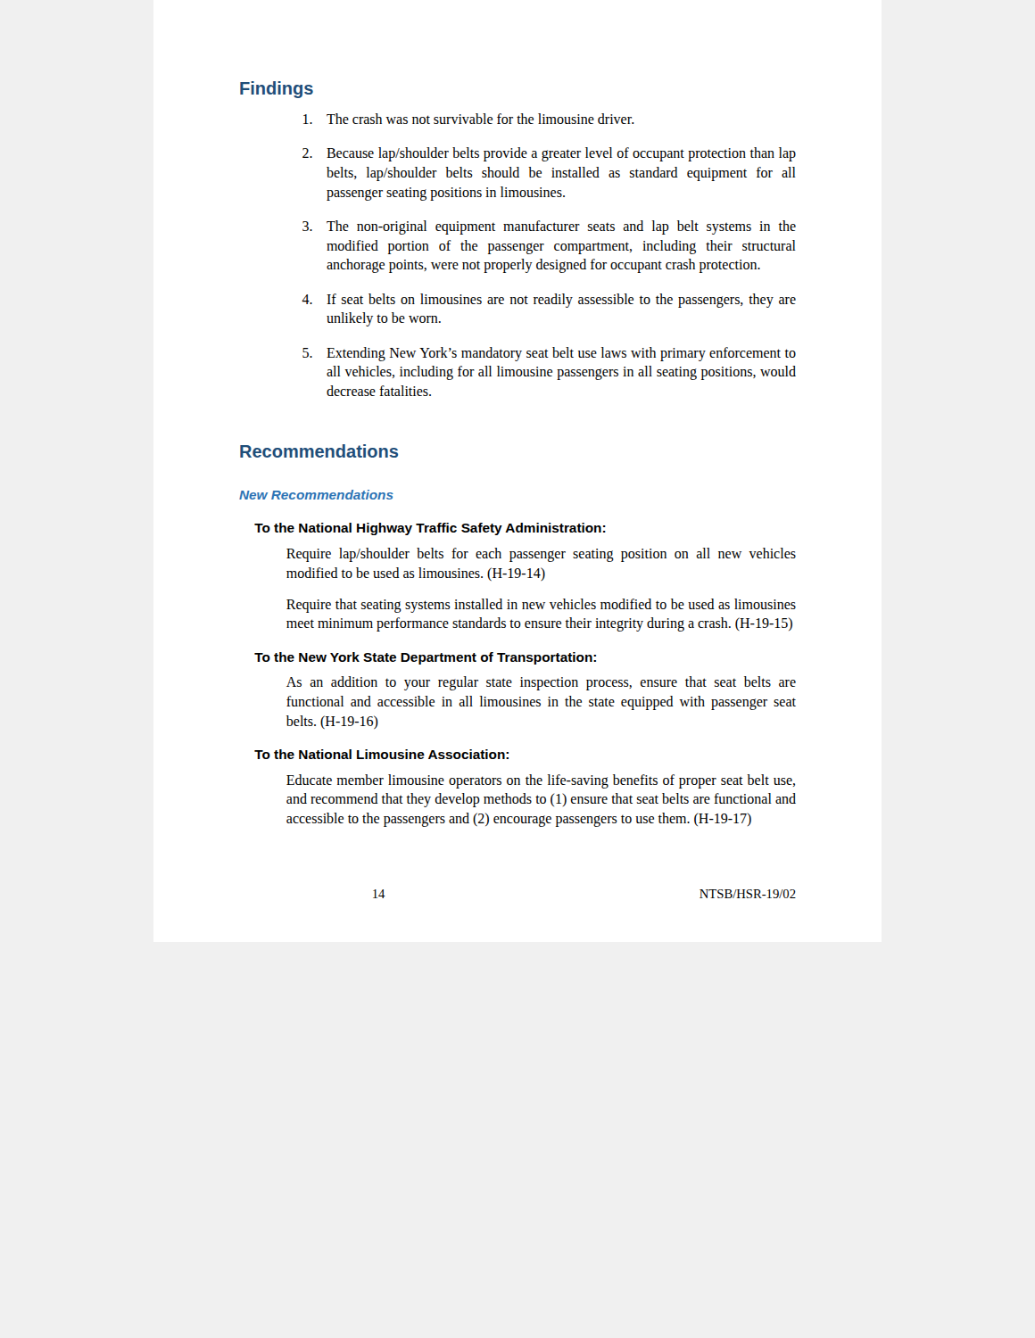Findings
The crash was not survivable for the limousine driver.
Because lap/shoulder belts provide a greater level of occupant protection than lap belts, lap/shoulder belts should be installed as standard equipment for all passenger seating positions in limousines.
The non-original equipment manufacturer seats and lap belt systems in the modified portion of the passenger compartment, including their structural anchorage points, were not properly designed for occupant crash protection.
If seat belts on limousines are not readily assessible to the passengers, they are unlikely to be worn.
Extending New York’s mandatory seat belt use laws with primary enforcement to all vehicles, including for all limousine passengers in all seating positions, would decrease fatalities.
Recommendations
New Recommendations
To the National Highway Traffic Safety Administration:
Require lap/shoulder belts for each passenger seating position on all new vehicles modified to be used as limousines. (H-19-14)
Require that seating systems installed in new vehicles modified to be used as limousines meet minimum performance standards to ensure their integrity during a crash. (H-19-15)
To the New York State Department of Transportation:
As an addition to your regular state inspection process, ensure that seat belts are functional and accessible in all limousines in the state equipped with passenger seat belts. (H-19-16)
To the National Limousine Association:
Educate member limousine operators on the life-saving benefits of proper seat belt use, and recommend that they develop methods to (1) ensure that seat belts are functional and accessible to the passengers and (2) encourage passengers to use them. (H-19-17)
14 NTSB/HSR-19/02